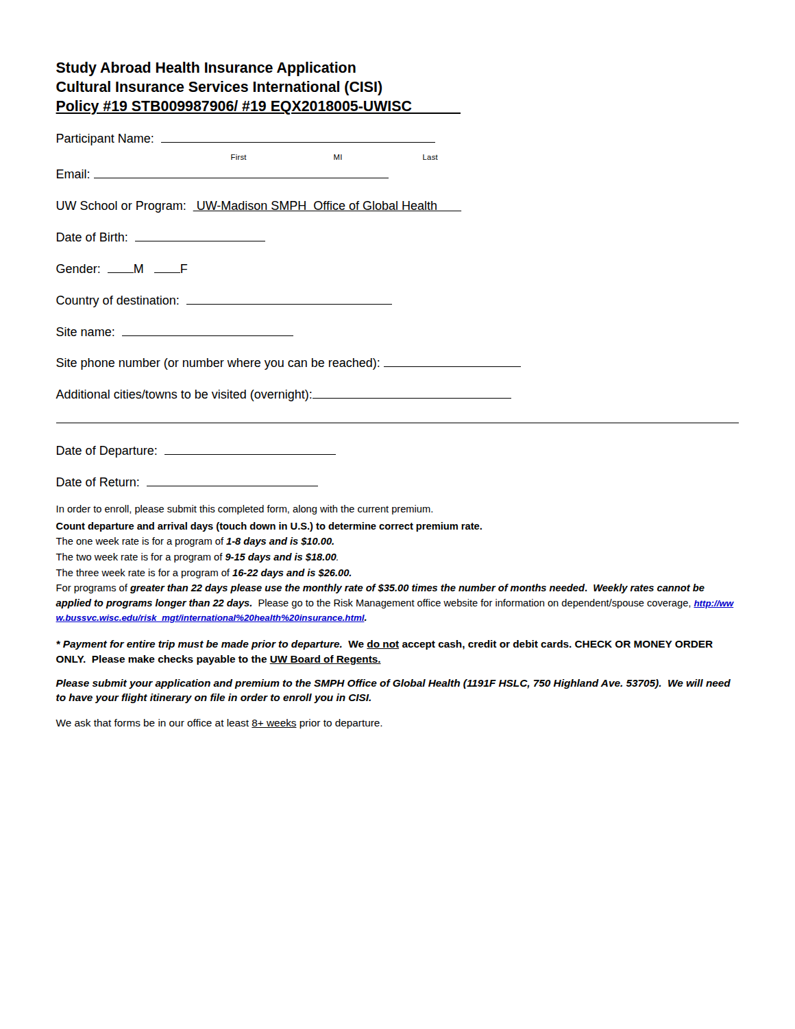Study Abroad Health Insurance Application
Cultural Insurance Services International (CISI)
Policy #19 STB009987906/ #19 EQX2018005-UWISC
Participant Name:
First MI Last
Email:
UW School or Program: UW-Madison SMPH Office of Global Health
Date of Birth:
Gender: M F
Country of destination:
Site name:
Site phone number (or number where you can be reached):
Additional cities/towns to be visited (overnight):
Date of Departure:
Date of Return:
In order to enroll, please submit this completed form, along with the current premium.
Count departure and arrival days (touch down in U.S.) to determine correct premium rate.
The one week rate is for a program of 1-8 days and is $10.00.
The two week rate is for a program of 9-15 days and is $18.00.
The three week rate is for a program of 16-22 days and is $26.00.
For programs of greater than 22 days please use the monthly rate of $35.00 times the number of months needed. Weekly rates cannot be applied to programs longer than 22 days. Please go to the Risk Management office website for information on dependent/spouse coverage, http://www.bussvc.wisc.edu/risk_mgt/international%20health%20insurance.html.
* Payment for entire trip must be made prior to departure. We do not accept cash, credit or debit cards. CHECK OR MONEY ORDER ONLY. Please make checks payable to the UW Board of Regents.
Please submit your application and premium to the SMPH Office of Global Health (1191F HSLC, 750 Highland Ave. 53705). We will need to have your flight itinerary on file in order to enroll you in CISI.
We ask that forms be in our office at least 8+ weeks prior to departure.